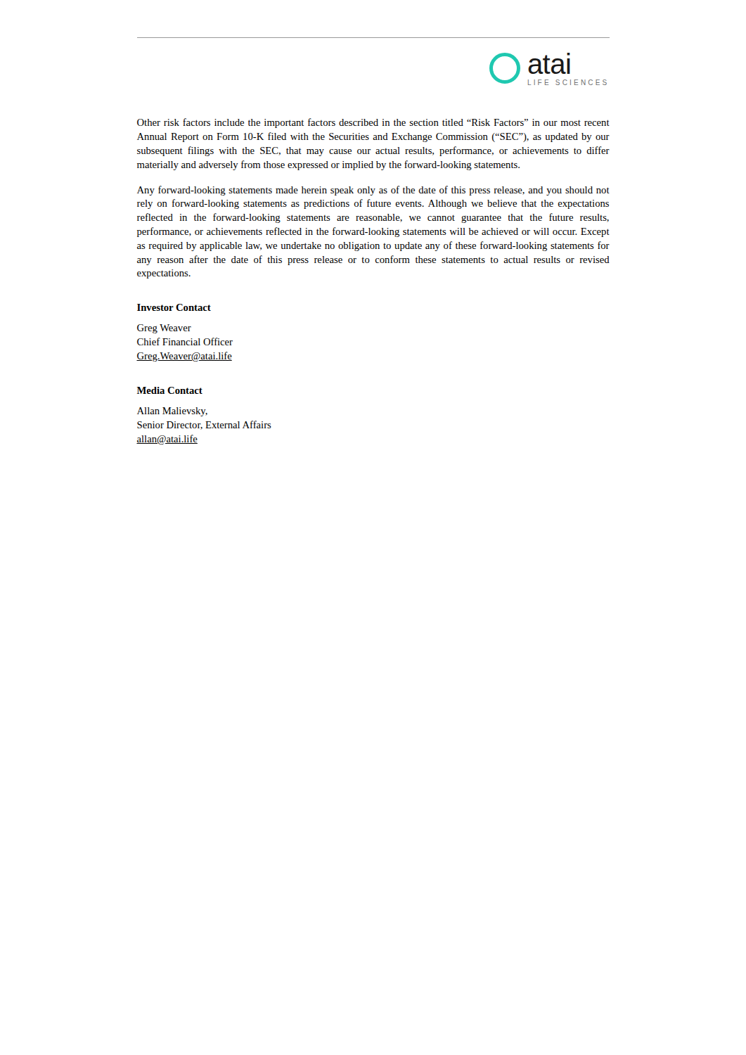atai LIFE SCIENCES
Other risk factors include the important factors described in the section titled “Risk Factors” in our most recent Annual Report on Form 10-K filed with the Securities and Exchange Commission (“SEC”), as updated by our subsequent filings with the SEC, that may cause our actual results, performance, or achievements to differ materially and adversely from those expressed or implied by the forward-looking statements.
Any forward-looking statements made herein speak only as of the date of this press release, and you should not rely on forward-looking statements as predictions of future events. Although we believe that the expectations reflected in the forward-looking statements are reasonable, we cannot guarantee that the future results, performance, or achievements reflected in the forward-looking statements will be achieved or will occur. Except as required by applicable law, we undertake no obligation to update any of these forward-looking statements for any reason after the date of this press release or to conform these statements to actual results or revised expectations.
Investor Contact
Greg Weaver
Chief Financial Officer
Greg.Weaver@atai.life
Media Contact
Allan Malievsky,
Senior Director, External Affairs
allan@atai.life